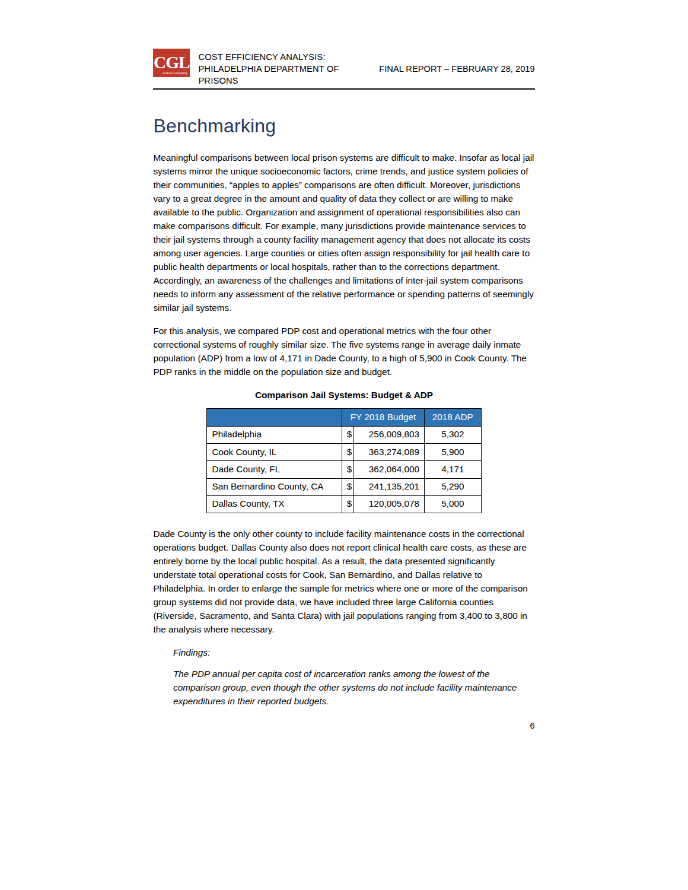CGLA Hunt Company
COST EFFICIENCY ANALYSIS:
PHILADELPHIA DEPARTMENT OF PRISONS FINAL REPORT – FEBRUARY 28, 2019
Benchmarking
Meaningful comparisons between local prison systems are difficult to make. Insofar as local jail systems mirror the unique socioeconomic factors, crime trends, and justice system policies of their communities, “apples to apples” comparisons are often difficult. Moreover, jurisdictions vary to a great degree in the amount and quality of data they collect or are willing to make available to the public. Organization and assignment of operational responsibilities also can make comparisons difficult. For example, many jurisdictions provide maintenance services to their jail systems through a county facility management agency that does not allocate its costs among user agencies. Large counties or cities often assign responsibility for jail health care to public health departments or local hospitals, rather than to the corrections department. Accordingly, an awareness of the challenges and limitations of inter-jail system comparisons needs to inform any assessment of the relative performance or spending patterns of seemingly similar jail systems.
For this analysis, we compared PDP cost and operational metrics with the four other correctional systems of roughly similar size. The five systems range in average daily inmate population (ADP) from a low of 4,171 in Dade County, to a high of 5,900 in Cook County. The PDP ranks in the middle on the population size and budget.
Comparison Jail Systems: Budget & ADP
| | FY 2018 Budget | 2018 ADP |
| --- | --- | --- |
| Philadelphia | $ | 256,009,803 | 5,302 |
| Cook County, IL | $ | 363,274,089 | 5,900 |
| Dade County, FL | $ | 362,064,000 | 4,171 |
| San Bernardino County, CA | $ | 241,135,201 | 5,290 |
| Dallas County, TX | $ | 120,005,078 | 5,000 |
Dade County is the only other county to include facility maintenance costs in the correctional operations budget. Dallas County also does not report clinical health care costs, as these are entirely borne by the local public hospital. As a result, the data presented significantly understate total operational costs for Cook, San Bernardino, and Dallas relative to Philadelphia. In order to enlarge the sample for metrics where one or more of the comparison group systems did not provide data, we have included three large California counties (Riverside, Sacramento, and Santa Clara) with jail populations ranging from 3,400 to 3,800 in the analysis where necessary.
Findings:
The PDP annual per capita cost of incarceration ranks among the lowest of the comparison group, even though the other systems do not include facility maintenance expenditures in their reported budgets.
6